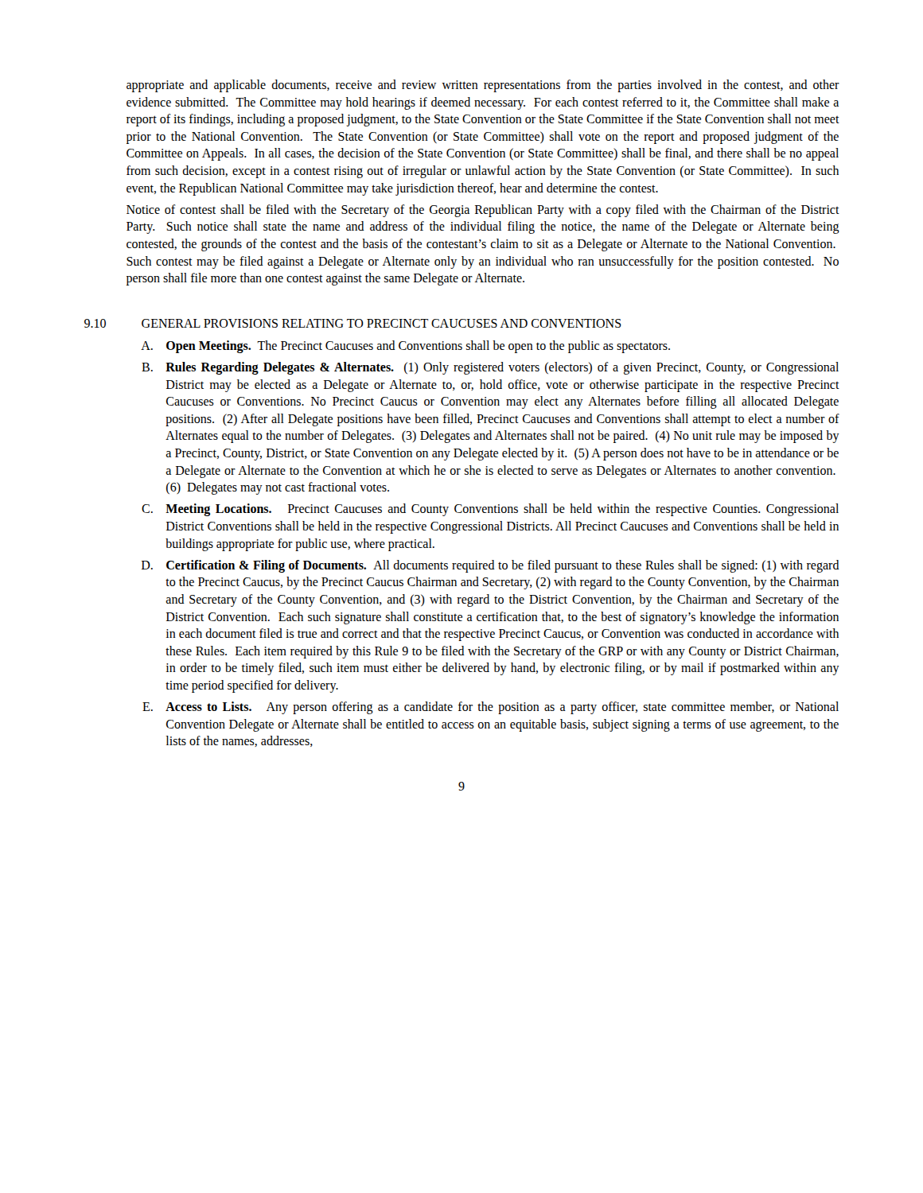appropriate and applicable documents, receive and review written representations from the parties involved in the contest, and other evidence submitted. The Committee may hold hearings if deemed necessary. For each contest referred to it, the Committee shall make a report of its findings, including a proposed judgment, to the State Convention or the State Committee if the State Convention shall not meet prior to the National Convention. The State Convention (or State Committee) shall vote on the report and proposed judgment of the Committee on Appeals. In all cases, the decision of the State Convention (or State Committee) shall be final, and there shall be no appeal from such decision, except in a contest rising out of irregular or unlawful action by the State Convention (or State Committee). In such event, the Republican National Committee may take jurisdiction thereof, hear and determine the contest.
Notice of contest shall be filed with the Secretary of the Georgia Republican Party with a copy filed with the Chairman of the District Party. Such notice shall state the name and address of the individual filing the notice, the name of the Delegate or Alternate being contested, the grounds of the contest and the basis of the contestant’s claim to sit as a Delegate or Alternate to the National Convention. Such contest may be filed against a Delegate or Alternate only by an individual who ran unsuccessfully for the position contested. No person shall file more than one contest against the same Delegate or Alternate.
9.10 GENERAL PROVISIONS RELATING TO PRECINCT CAUCUSES AND CONVENTIONS
Open Meetings. The Precinct Caucuses and Conventions shall be open to the public as spectators.
Rules Regarding Delegates & Alternates. (1) Only registered voters (electors) of a given Precinct, County, or Congressional District may be elected as a Delegate or Alternate to, or, hold office, vote or otherwise participate in the respective Precinct Caucuses or Conventions. No Precinct Caucus or Convention may elect any Alternates before filling all allocated Delegate positions. (2) After all Delegate positions have been filled, Precinct Caucuses and Conventions shall attempt to elect a number of Alternates equal to the number of Delegates. (3) Delegates and Alternates shall not be paired. (4) No unit rule may be imposed by a Precinct, County, District, or State Convention on any Delegate elected by it. (5) A person does not have to be in attendance or be a Delegate or Alternate to the Convention at which he or she is elected to serve as Delegates or Alternates to another convention. (6) Delegates may not cast fractional votes.
Meeting Locations. Precinct Caucuses and County Conventions shall be held within the respective Counties. Congressional District Conventions shall be held in the respective Congressional Districts. All Precinct Caucuses and Conventions shall be held in buildings appropriate for public use, where practical.
Certification & Filing of Documents. All documents required to be filed pursuant to these Rules shall be signed: (1) with regard to the Precinct Caucus, by the Precinct Caucus Chairman and Secretary, (2) with regard to the County Convention, by the Chairman and Secretary of the County Convention, and (3) with regard to the District Convention, by the Chairman and Secretary of the District Convention. Each such signature shall constitute a certification that, to the best of signatory’s knowledge the information in each document filed is true and correct and that the respective Precinct Caucus, or Convention was conducted in accordance with these Rules. Each item required by this Rule 9 to be filed with the Secretary of the GRP or with any County or District Chairman, in order to be timely filed, such item must either be delivered by hand, by electronic filing, or by mail if postmarked within any time period specified for delivery.
Access to Lists. Any person offering as a candidate for the position as a party officer, state committee member, or National Convention Delegate or Alternate shall be entitled to access on an equitable basis, subject signing a terms of use agreement, to the lists of the names, addresses,
9